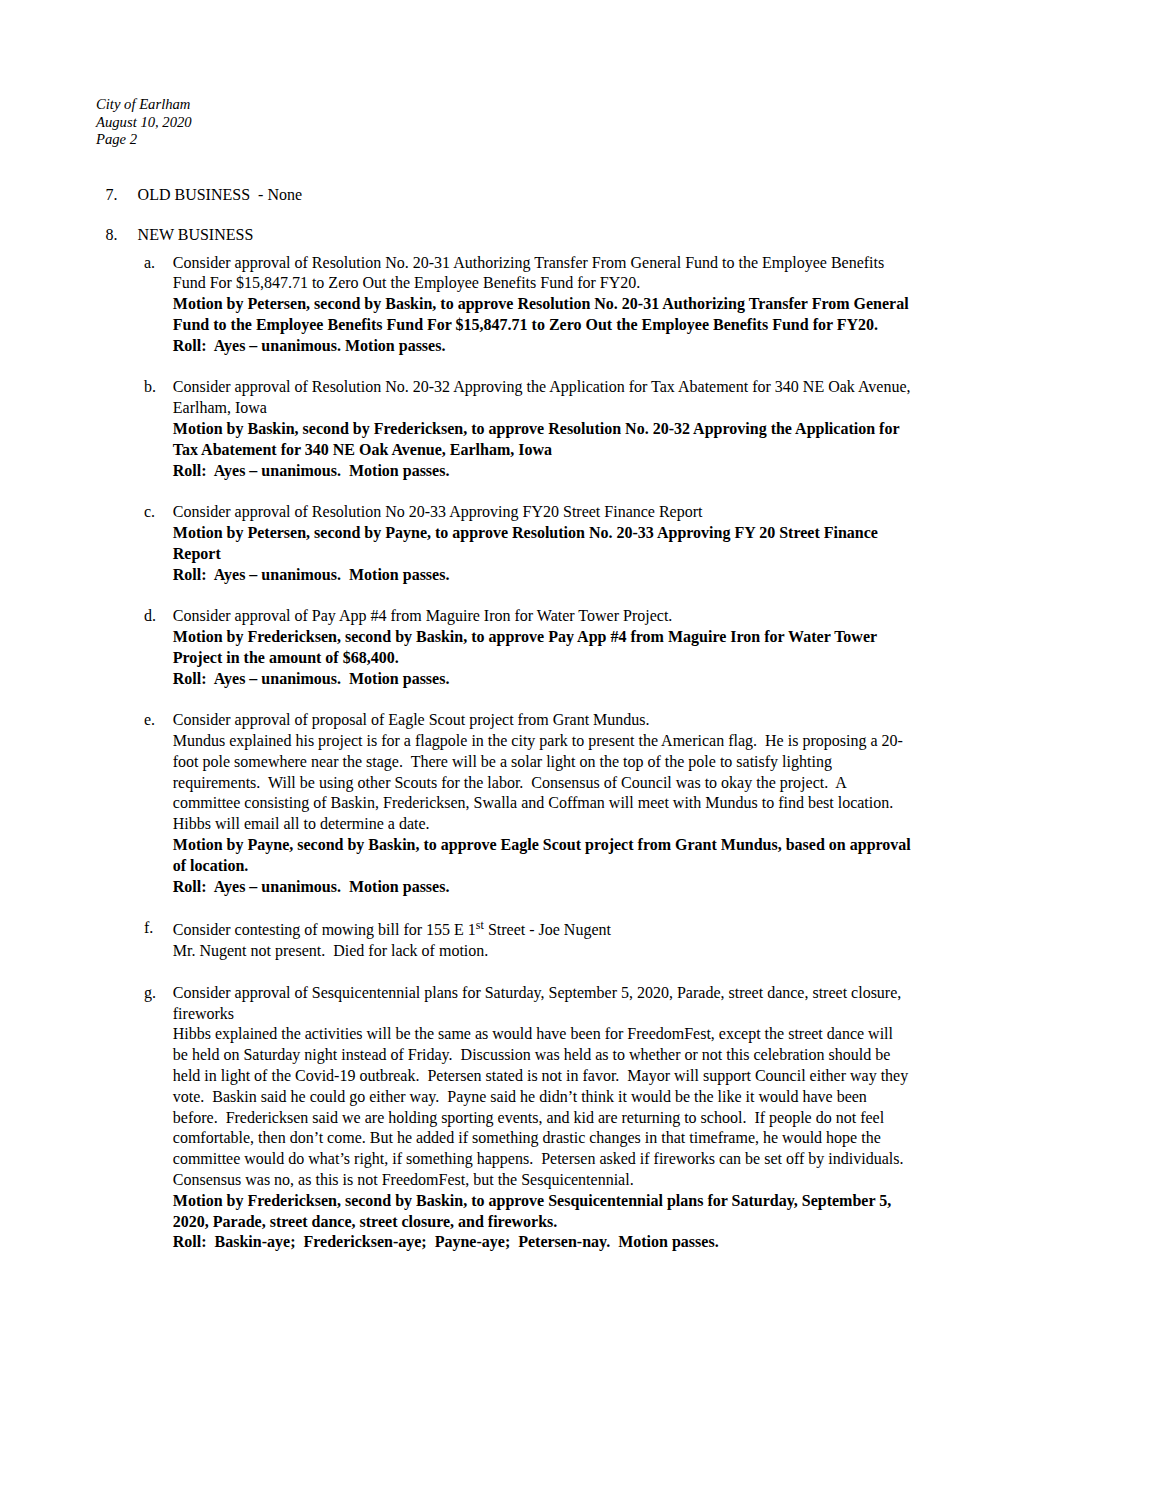City of Earlham
August 10, 2020
Page 2
7. OLD BUSINESS - None
8. NEW BUSINESS
a.
Consider approval of Resolution No. 20-31 Authorizing Transfer From General Fund to the Employee Benefits Fund For $15,847.71 to Zero Out the Employee Benefits Fund for FY20.
Motion by Petersen, second by Baskin, to approve Resolution No. 20-31 Authorizing Transfer From General Fund to the Employee Benefits Fund For $15,847.71 to Zero Out the Employee Benefits Fund for FY20.
Roll: Ayes – unanimous. Motion passes.
b.
Consider approval of Resolution No. 20-32 Approving the Application for Tax Abatement for 340 NE Oak Avenue, Earlham, Iowa
Motion by Baskin, second by Fredericksen, to approve Resolution No. 20-32 Approving the Application for Tax Abatement for 340 NE Oak Avenue, Earlham, Iowa
Roll: Ayes – unanimous. Motion passes.
c.
Consider approval of Resolution No 20-33 Approving FY20 Street Finance Report
Motion by Petersen, second by Payne, to approve Resolution No. 20-33 Approving FY 20 Street Finance Report
Roll: Ayes – unanimous. Motion passes.
d.
Consider approval of Pay App #4 from Maguire Iron for Water Tower Project.
Motion by Fredericksen, second by Baskin, to approve Pay App #4 from Maguire Iron for Water Tower Project in the amount of $68,400.
Roll: Ayes – unanimous. Motion passes.
e.
Consider approval of proposal of Eagle Scout project from Grant Mundus.
Mundus explained his project is for a flagpole in the city park to present the American flag. He is proposing a 20-foot pole somewhere near the stage. There will be a solar light on the top of the pole to satisfy lighting requirements. Will be using other Scouts for the labor. Consensus of Council was to okay the project. A committee consisting of Baskin, Fredericksen, Swalla and Coffman will meet with Mundus to find best location. Hibbs will email all to determine a date.
Motion by Payne, second by Baskin, to approve Eagle Scout project from Grant Mundus, based on approval of location.
Roll: Ayes – unanimous. Motion passes.
f.
Consider contesting of mowing bill for 155 E 1st Street - Joe Nugent
Mr. Nugent not present. Died for lack of motion.
g.
Consider approval of Sesquicentennial plans for Saturday, September 5, 2020, Parade, street dance, street closure, fireworks
Hibbs explained the activities will be the same as would have been for FreedomFest, except the street dance will be held on Saturday night instead of Friday. Discussion was held as to whether or not this celebration should be held in light of the Covid-19 outbreak. Petersen stated is not in favor. Mayor will support Council either way they vote. Baskin said he could go either way. Payne said he didn’t think it would be the like it would have been before. Fredericksen said we are holding sporting events, and kid are returning to school. If people do not feel comfortable, then don’t come. But he added if something drastic changes in that timeframe, he would hope the committee would do what’s right, if something happens. Petersen asked if fireworks can be set off by individuals. Consensus was no, as this is not FreedomFest, but the Sesquicentennial.
Motion by Fredericksen, second by Baskin, to approve Sesquicentennial plans for Saturday, September 5, 2020, Parade, street dance, street closure, and fireworks.
Roll: Baskin-aye; Fredericksen-aye; Payne-aye; Petersen-nay. Motion passes.